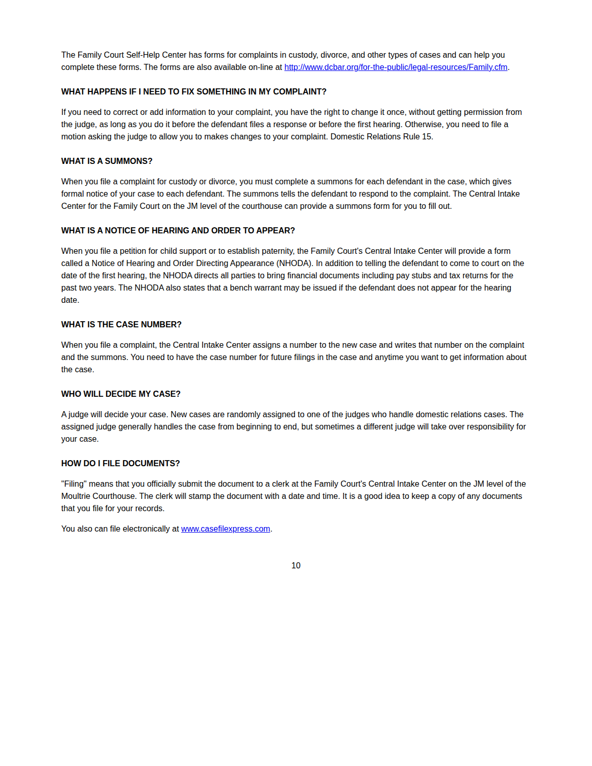The Family Court Self-Help Center has forms for complaints in custody, divorce, and other types of cases and can help you complete these forms. The forms are also available on-line at http://www.dcbar.org/for-the-public/legal-resources/Family.cfm.
What happens if I need to fix something in my complaint?
If you need to correct or add information to your complaint, you have the right to change it once, without getting permission from the judge, as long as you do it before the defendant files a response or before the first hearing. Otherwise, you need to file a motion asking the judge to allow you to makes changes to your complaint. Domestic Relations Rule 15.
What is a summons?
When you file a complaint for custody or divorce, you must complete a summons for each defendant in the case, which gives formal notice of your case to each defendant. The summons tells the defendant to respond to the complaint. The Central Intake Center for the Family Court on the JM level of the courthouse can provide a summons form for you to fill out.
What is a Notice of Hearing and Order to Appear?
When you file a petition for child support or to establish paternity, the Family Court's Central Intake Center will provide a form called a Notice of Hearing and Order Directing Appearance (NHODA). In addition to telling the defendant to come to court on the date of the first hearing, the NHODA directs all parties to bring financial documents including pay stubs and tax returns for the past two years. The NHODA also states that a bench warrant may be issued if the defendant does not appear for the hearing date.
What is the case number?
When you file a complaint, the Central Intake Center assigns a number to the new case and writes that number on the complaint and the summons. You need to have the case number for future filings in the case and anytime you want to get information about the case.
Who will decide my case?
A judge will decide your case. New cases are randomly assigned to one of the judges who handle domestic relations cases. The assigned judge generally handles the case from beginning to end, but sometimes a different judge will take over responsibility for your case.
How do I file documents?
"Filing" means that you officially submit the document to a clerk at the Family Court's Central Intake Center on the JM level of the Moultrie Courthouse. The clerk will stamp the document with a date and time. It is a good idea to keep a copy of any documents that you file for your records.
You also can file electronically at www.casefilexpress.com.
10